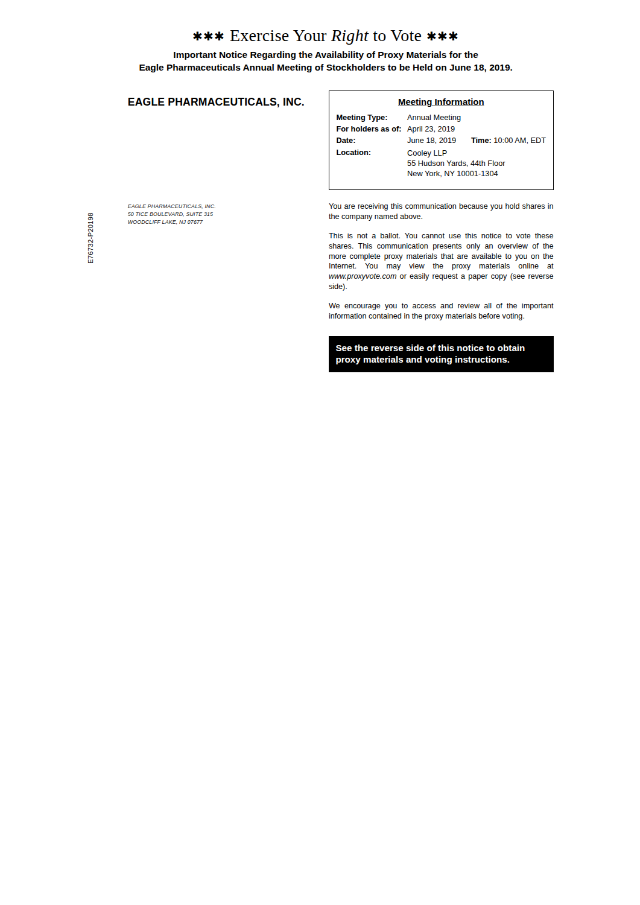E76732-P20198
✱✱✱ Exercise Your Right to Vote ✱✱✱
Important Notice Regarding the Availability of Proxy Materials for the
Eagle Pharmaceuticals Annual Meeting of Stockholders to be Held on June 18, 2019.
EAGLE PHARMACEUTICALS, INC.
EAGLE PHARMACEUTICALS, INC.
50 TICE BOULEVARD, SUITE 315
WOODCLIFF LAKE, NJ 07677
Meeting Information
| Meeting Type: | Annual Meeting |
| For holders as of: | April 23, 2019 |
| Date: | June 18, 2019 Time: 10:00 AM, EDT |
| Location: | Cooley LLP 55 Hudson Yards, 44th Floor New York, NY 10001-1304 |
You are receiving this communication because you hold shares in the company named above.
This is not a ballot. You cannot use this notice to vote these shares. This communication presents only an overview of the more complete proxy materials that are available to you on the Internet. You may view the proxy materials online at www.proxyvote.com or easily request a paper copy (see reverse side).
We encourage you to access and review all of the important information contained in the proxy materials before voting.
See the reverse side of this notice to obtain proxy materials and voting instructions.